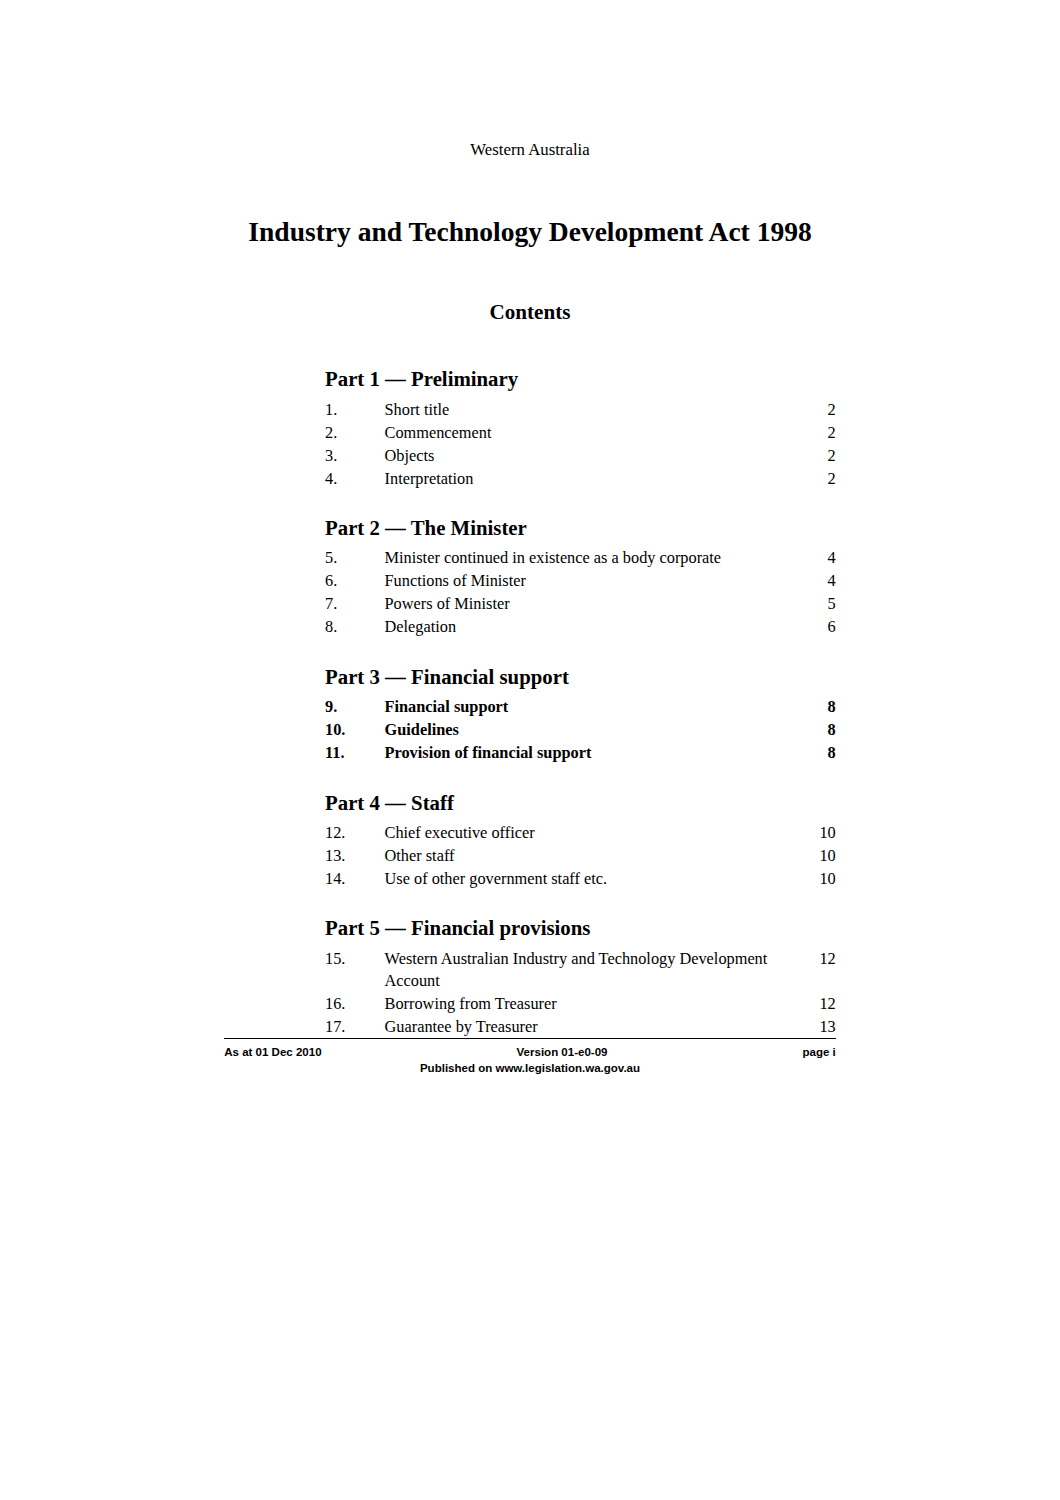Western Australia
Industry and Technology Development Act 1998
Contents
Part 1 — Preliminary
| 1. | Short title | 2 |
| 2. | Commencement | 2 |
| 3. | Objects | 2 |
| 4. | Interpretation | 2 |
Part 2 — The Minister
| 5. | Minister continued in existence as a body corporate | 4 |
| 6. | Functions of Minister | 4 |
| 7. | Powers of Minister | 5 |
| 8. | Delegation | 6 |
Part 3 — Financial support
| 9. | Financial support | 8 |
| 10. | Guidelines | 8 |
| 11. | Provision of financial support | 8 |
Part 4 — Staff
| 12. | Chief executive officer | 10 |
| 13. | Other staff | 10 |
| 14. | Use of other government staff etc. | 10 |
Part 5 — Financial provisions
| 15. | Western Australian Industry and Technology Development Account | 12 |
| 16. | Borrowing from Treasurer | 12 |
| 17. | Guarantee by Treasurer | 13 |
As at 01 Dec 2010 Version 01-e0-09 page i
Published on www.legislation.wa.gov.au